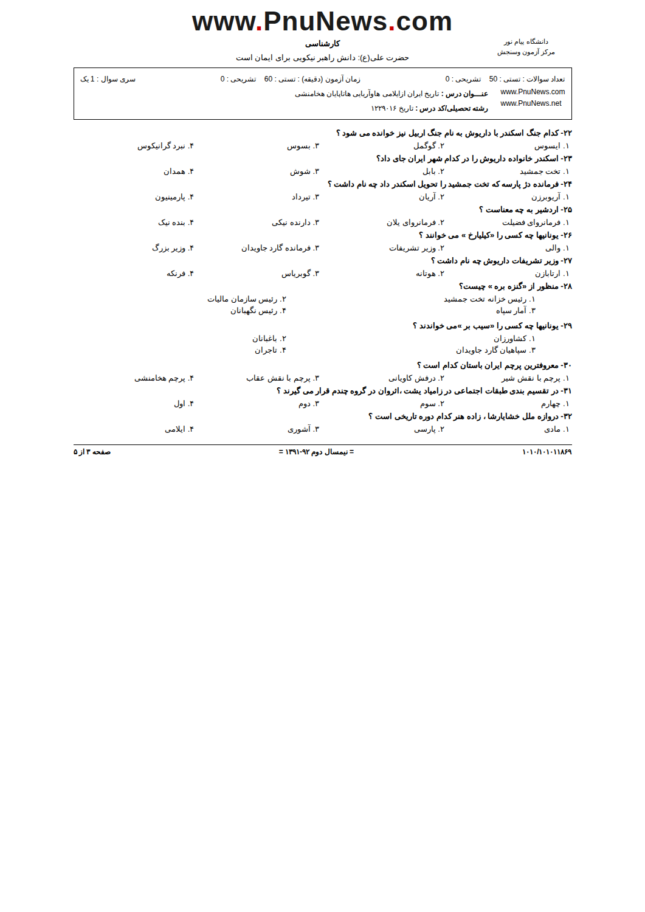www. PnuNews. com
دانشگاه پیام نور
مرکز آزمون وسنجش
کارشناسی
حضرت علی(ع): دانش راهبر نیکویی برای ایمان است
تعداد سوالات : تستی : 50 تشریحی : 0
زمان آزمون (دقیقه) : تستی : 60 تشریحی : 0
سری سوال : 1 یک
www.PnuNews.com
www.PnuNews.net
عنـــوان درس : تاریخ ایران ازایلامی هاوآریایی هاتاپایان هخامنشی
رشته تحصیلی/کد درس : تاریخ ۱۲۲۹۰۱۶
۲۲- کدام جنگ اسکندر با داریوش به نام جنگ اربیل نیز خوانده می شود ؟
۱. ایسوس
۲. گوگمل
۳. بسوس
۴. نبرد گرانیکوس
۲۳- اسکندر خانواده داریوش را در کدام شهر ایران جای داد؟
۱. تخت جمشید
۲. بابل
۳. شوش
۴. همدان
۲۴- فرمانده دژ پارسه که تخت جمشید را تحویل اسکندر داد چه نام داشت ؟
۱. آریوبرزن
۲. آریان
۳. تیرداد
۴. پارمینیون
۲۵- اردشیر به چه معناست ؟
۱. فرمانروای فضیلت
۲. فرمانروای یلان
۳. دارنده نیکی
۴. بنده نیک
۲۶- یونانیها چه کسی را «کیلیارخ » می خوانند ؟
۱. والی
۲. وزیر تشریفات
۳. فرمانده گارد جاویدان
۴. وزیر بزرگ
۲۷- وزیر تشریفات داریوش چه نام داشت ؟
۱. ارتابازن
۲. هوتانه
۳. گوبریاس
۴. فرنکه
۲۸- منظور از «گنزه بره » چیست؟
۱. رئیس خزانه تخت جمشید
۲. رئیس سازمان مالیات
۳. آمار سپاه
۴. رئیس نگهبانان
۲۹- یونانیها چه کسی را «سیب بر »می خواندند ؟
۱. کشاورزان
۲. باغبانان
۳. سپاهیان گارد جاویدان
۴. تاجران
۳۰- معروفترین پرچم ایران باستان کدام است ؟
۱. پرچم با نقش شیر
۲. درفش کاویانی
۳. پرچم با نقش عقاب
۴. پرچم هخامنشی
۳۱- در تقسیم بندی طبقات اجتماعی در زامیاد یشت ،اثروان در گروه چندم قرار می گیرند ؟
۱. چهارم
۲. سوم
۳. دوم
۴. اول
۳۲- دروازه ملل خشایارشا ، زاده هنر کدام دوره تاریخی است ؟
۱. مادی
۲. پارسی
۳. آشوری
۴. ایلامی
۱۰۱۰/۱۰۱۰۱۱۸۶۹
= نیمسال دوم ۹۲-۱۳۹۱ =
صفحه ۳ از ۵